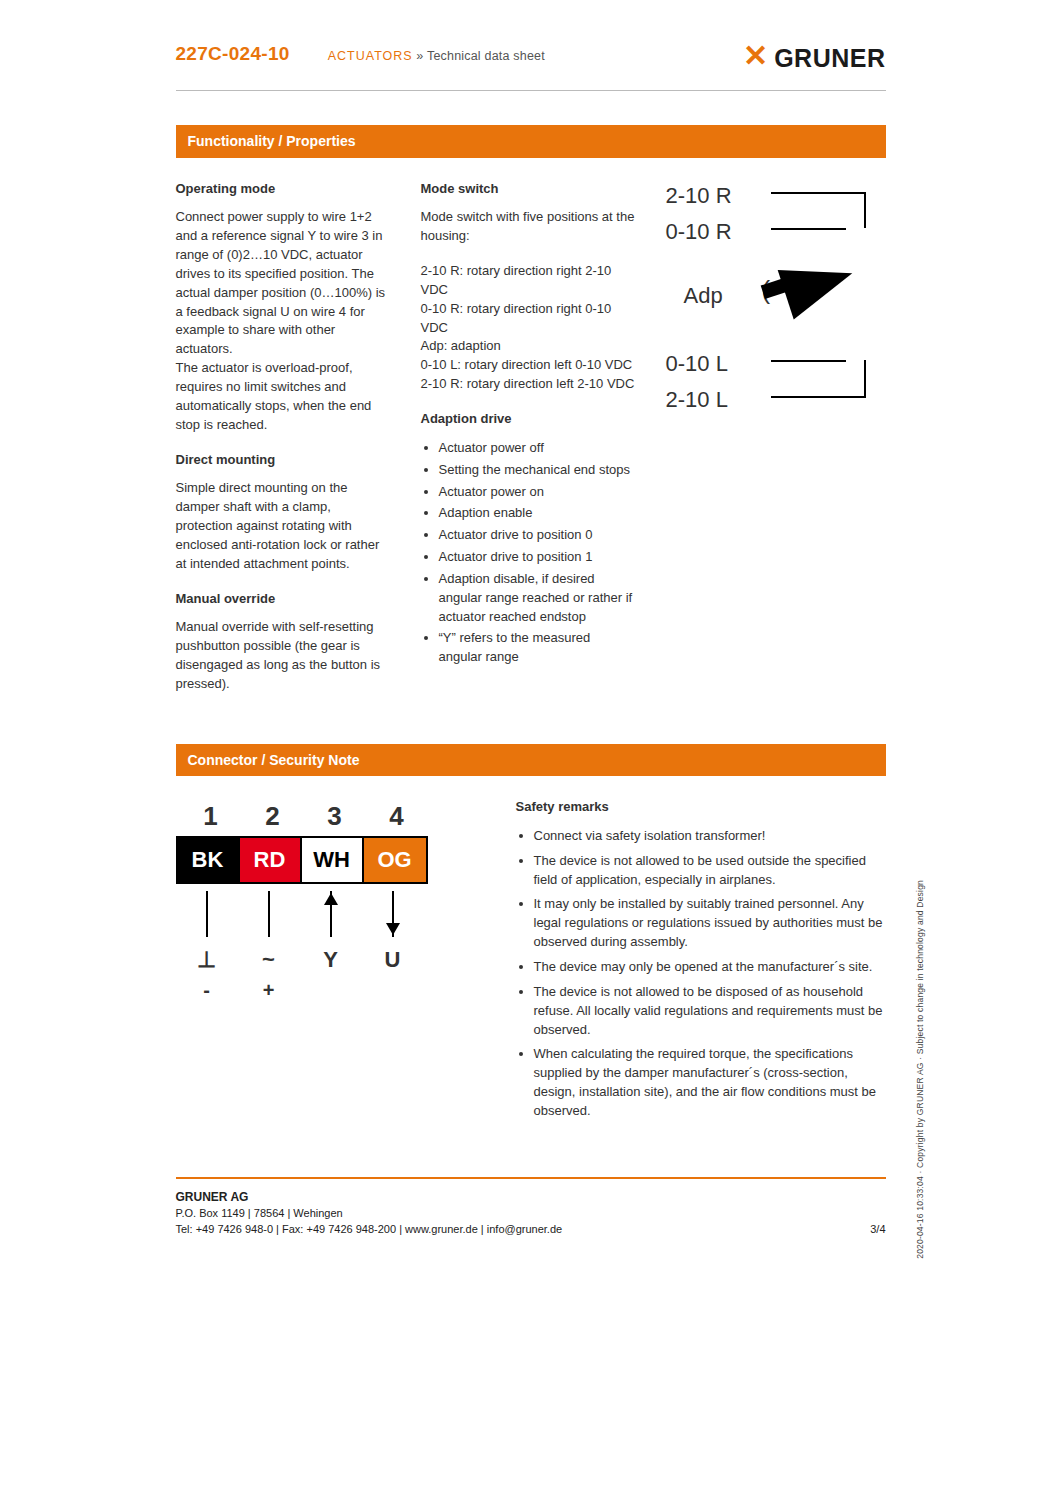227C-024-10
ACTUATORS » Technical data sheet
✕GRUNER
Functionality / Properties
Operating mode
Connect power supply to wire 1+2 and a reference signal Y to wire 3 in range of (0)2…10 VDC, actuator drives to its specified position. The actual damper position (0…100%) is a feedback signal U on wire 4 for example to share with other actuators.
The actuator is overload-proof, requires no limit switches and automatically stops, when the end stop is reached.
Direct mounting
Simple direct mounting on the damper shaft with a clamp, protection against rotating with enclosed anti-rotation lock or rather at intended attachment points.
Manual override
Manual override with self-resetting pushbutton possible (the gear is disengaged as long as the button is pressed).
Mode switch
Mode switch with five positions at the housing:
2-10 R: rotary direction right 2-10 VDC
0-10 R: rotary direction right 0-10 VDC
Adp: adaption
0-10 L: rotary direction left 0-10 VDC
2-10 R: rotary direction left 2-10 VDC
Adaption drive
Actuator power off
Setting the mechanical end stops
Actuator power on
Adaption enable
Actuator drive to position 0
Actuator drive to position 1
Adaption disable, if desired angular range reached or rather if actuator reached endstop
“Y” refers to the measured angular range
2-10 R 0-10 R Adp 0-10 L 2-10 L (
Connector / Security Note
1234
BK
RD
WH
OG
⊥~YU
-+
Safety remarks
Connect via safety isolation transformer!
The device is not allowed to be used outside the specified field of application, especially in airplanes.
It may only be installed by suitably trained personnel. Any legal regulations or regulations issued by authorities must be observed during assembly.
The device may only be opened at the manufacturer´s site.
The device is not allowed to be disposed of as household refuse. All locally valid regulations and requirements must be observed.
When calculating the required torque, the specifications supplied by the damper manufacturer´s (cross-section, design, installation site), and the air flow conditions must be observed.
2020-04-16 10:33:04 · Copyright by GRUNER AG · Subject to change in technology and Design
GRUNER AG
P.O. Box 1149 | 78564 | Wehingen
Tel: +49 7426 948-0 | Fax: +49 7426 948-200 | www.gruner.de | info@gruner.de
3/4